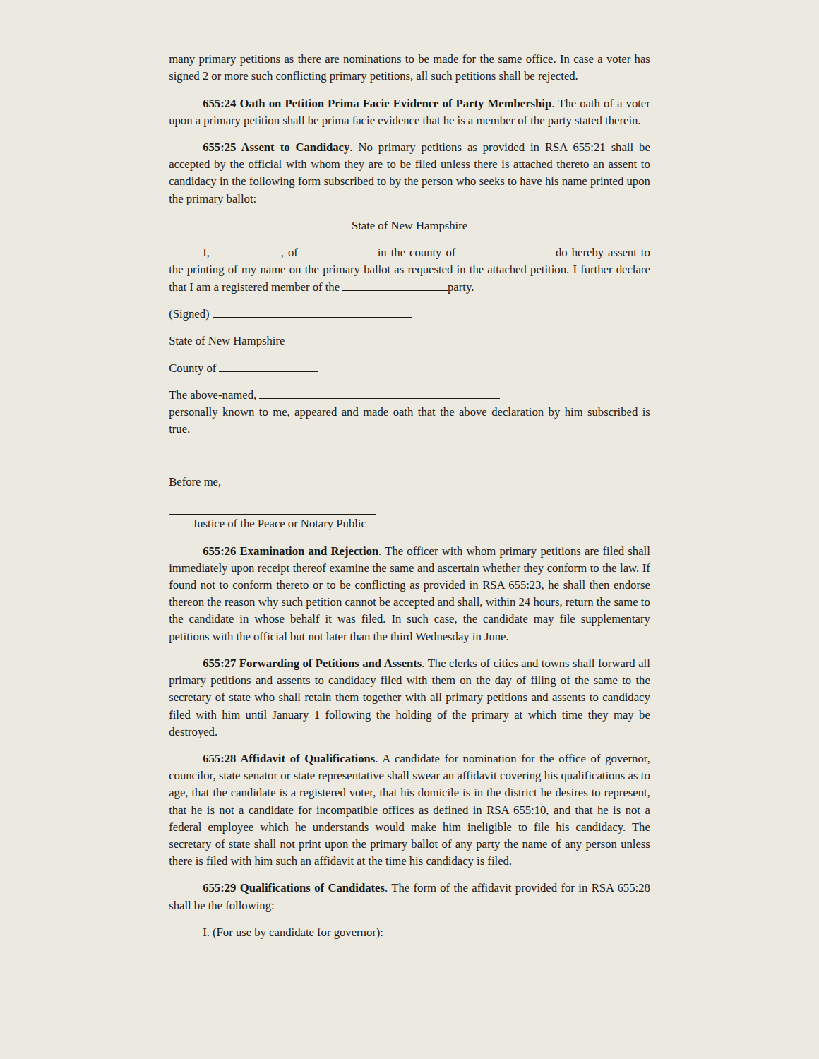many primary petitions as there are nominations to be made for the same office. In case a voter has signed 2 or more such conflicting primary petitions, all such petitions shall be rejected.
655:24 Oath on Petition Prima Facie Evidence of Party Membership. The oath of a voter upon a primary petition shall be prima facie evidence that he is a member of the party stated therein.
655:25 Assent to Candidacy. No primary petitions as provided in RSA 655:21 shall be accepted by the official with whom they are to be filed unless there is attached thereto an assent to candidacy in the following form subscribed to by the person who seeks to have his name printed upon the primary ballot:
State of New Hampshire
I, , of in the county of do hereby assent to the printing of my name on the primary ballot as requested in the attached petition. I further declare that I am a registered member of the party.
(Signed)
State of New Hampshire
County of
The above-named,
personally known to me, appeared and made oath that the above declaration by him subscribed is true.
Before me,
Justice of the Peace or Notary Public
655:26 Examination and Rejection. The officer with whom primary petitions are filed shall immediately upon receipt thereof examine the same and ascertain whether they conform to the law. If found not to conform thereto or to be conflicting as provided in RSA 655:23, he shall then endorse thereon the reason why such petition cannot be accepted and shall, within 24 hours, return the same to the candidate in whose behalf it was filed. In such case, the candidate may file supplementary petitions with the official but not later than the third Wednesday in June.
655:27 Forwarding of Petitions and Assents. The clerks of cities and towns shall forward all primary petitions and assents to candidacy filed with them on the day of filing of the same to the secretary of state who shall retain them together with all primary petitions and assents to candidacy filed with him until January 1 following the holding of the primary at which time they may be destroyed.
655:28 Affidavit of Qualifications. A candidate for nomination for the office of governor, councilor, state senator or state representative shall swear an affidavit covering his qualifications as to age, that the candidate is a registered voter, that his domicile is in the district he desires to represent, that he is not a candidate for incompatible offices as defined in RSA 655:10, and that he is not a federal employee which he understands would make him ineligible to file his candidacy. The secretary of state shall not print upon the primary ballot of any party the name of any person unless there is filed with him such an affidavit at the time his candidacy is filed.
655:29 Qualifications of Candidates. The form of the affidavit provided for in RSA 655:28 shall be the following:
I. (For use by candidate for governor):